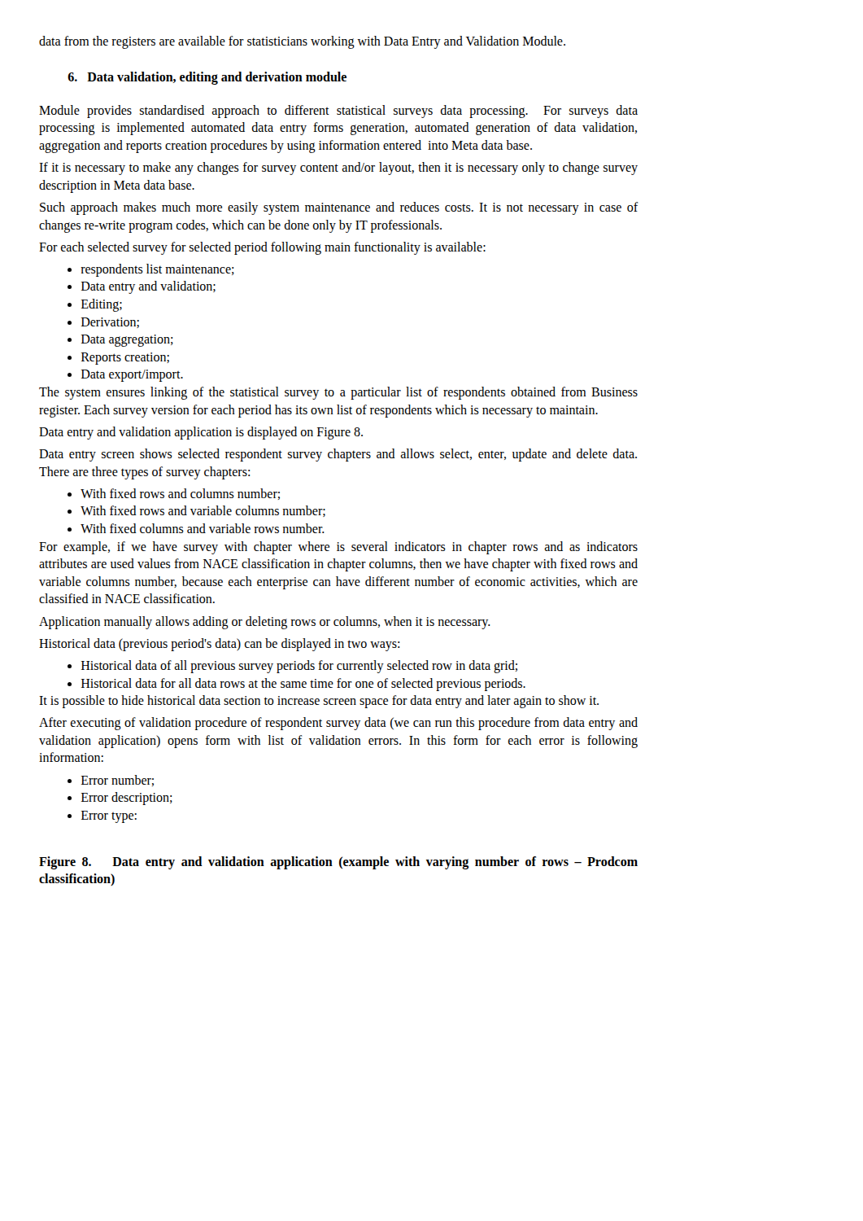data from the registers are available for statisticians working with Data Entry and Validation Module.
6. Data validation, editing and derivation module
Module provides standardised approach to different statistical surveys data processing. For surveys data processing is implemented automated data entry forms generation, automated generation of data validation, aggregation and reports creation procedures by using information entered into Meta data base.
If it is necessary to make any changes for survey content and/or layout, then it is necessary only to change survey description in Meta data base.
Such approach makes much more easily system maintenance and reduces costs. It is not necessary in case of changes re-write program codes, which can be done only by IT professionals.
For each selected survey for selected period following main functionality is available:
respondents list maintenance;
Data entry and validation;
Editing;
Derivation;
Data aggregation;
Reports creation;
Data export/import.
The system ensures linking of the statistical survey to a particular list of respondents obtained from Business register. Each survey version for each period has its own list of respondents which is necessary to maintain.
Data entry and validation application is displayed on Figure 8.
Data entry screen shows selected respondent survey chapters and allows select, enter, update and delete data. There are three types of survey chapters:
With fixed rows and columns number;
With fixed rows and variable columns number;
With fixed columns and variable rows number.
For example, if we have survey with chapter where is several indicators in chapter rows and as indicators attributes are used values from NACE classification in chapter columns, then we have chapter with fixed rows and variable columns number, because each enterprise can have different number of economic activities, which are classified in NACE classification.
Application manually allows adding or deleting rows or columns, when it is necessary.
Historical data (previous period's data) can be displayed in two ways:
Historical data of all previous survey periods for currently selected row in data grid;
Historical data for all data rows at the same time for one of selected previous periods.
It is possible to hide historical data section to increase screen space for data entry and later again to show it.
After executing of validation procedure of respondent survey data (we can run this procedure from data entry and validation application) opens form with list of validation errors. In this form for each error is following information:
Error number;
Error description;
Error type:
Figure 8. Data entry and validation application (example with varying number of rows – Prodcom classification)